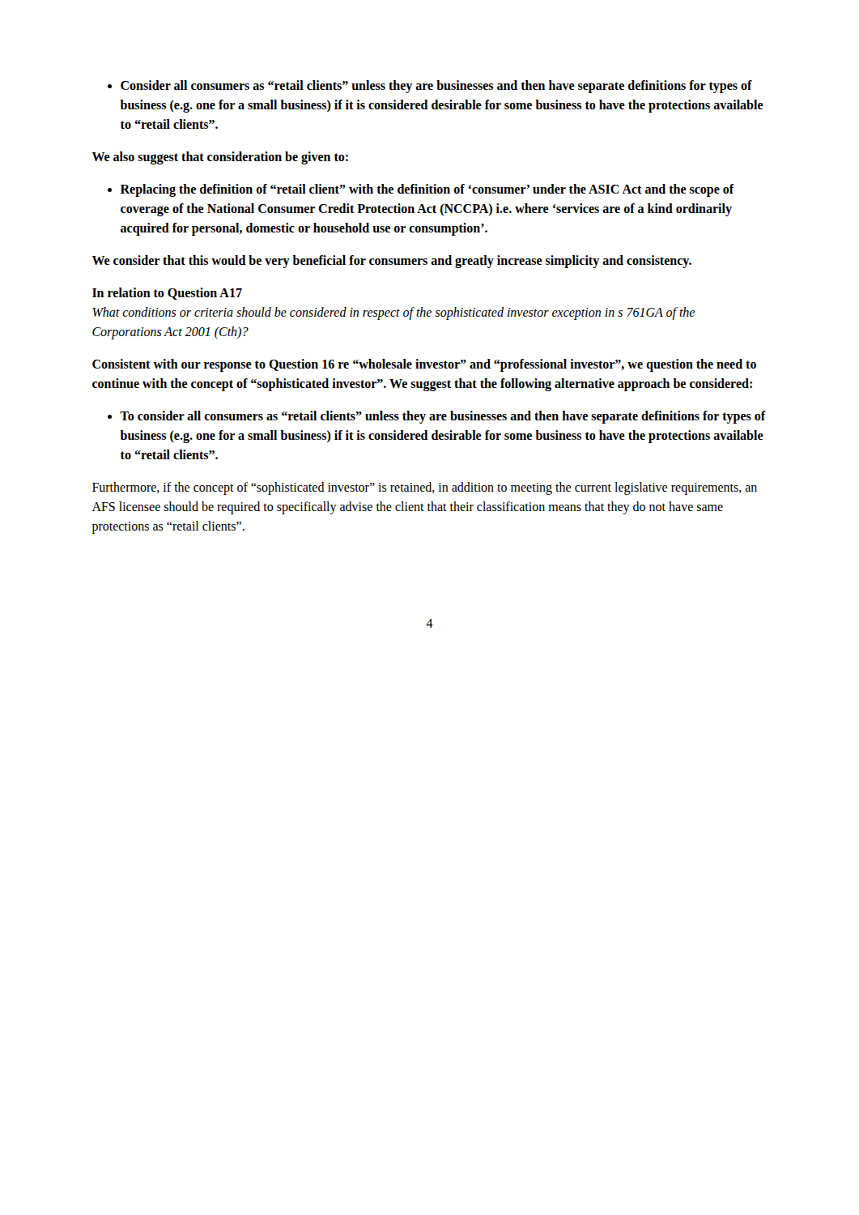Consider all consumers as “retail clients” unless they are businesses and then have separate definitions for types of business (e.g. one for a small business) if it is considered desirable for some business to have the protections available to “retail clients”.
We also suggest that consideration be given to:
Replacing the definition of “retail client” with the definition of ‘consumer’ under the ASIC Act and the scope of coverage of the National Consumer Credit Protection Act (NCCPA) i.e. where ‘services are of a kind ordinarily acquired for personal, domestic or household use or consumption’.
We consider that this would be very beneficial for consumers and greatly increase simplicity and consistency.
In relation to Question A17
What conditions or criteria should be considered in respect of the sophisticated investor exception in s 761GA of the Corporations Act 2001 (Cth)?
Consistent with our response to Question 16 re “wholesale investor” and “professional investor”, we question the need to continue with the concept of “sophisticated investor”. We suggest that the following alternative approach be considered:
To consider all consumers as “retail clients” unless they are businesses and then have separate definitions for types of business (e.g. one for a small business) if it is considered desirable for some business to have the protections available to “retail clients”.
Furthermore, if the concept of “sophisticated investor” is retained, in addition to meeting the current legislative requirements, an AFS licensee should be required to specifically advise the client that their classification means that they do not have same protections as “retail clients”.
4